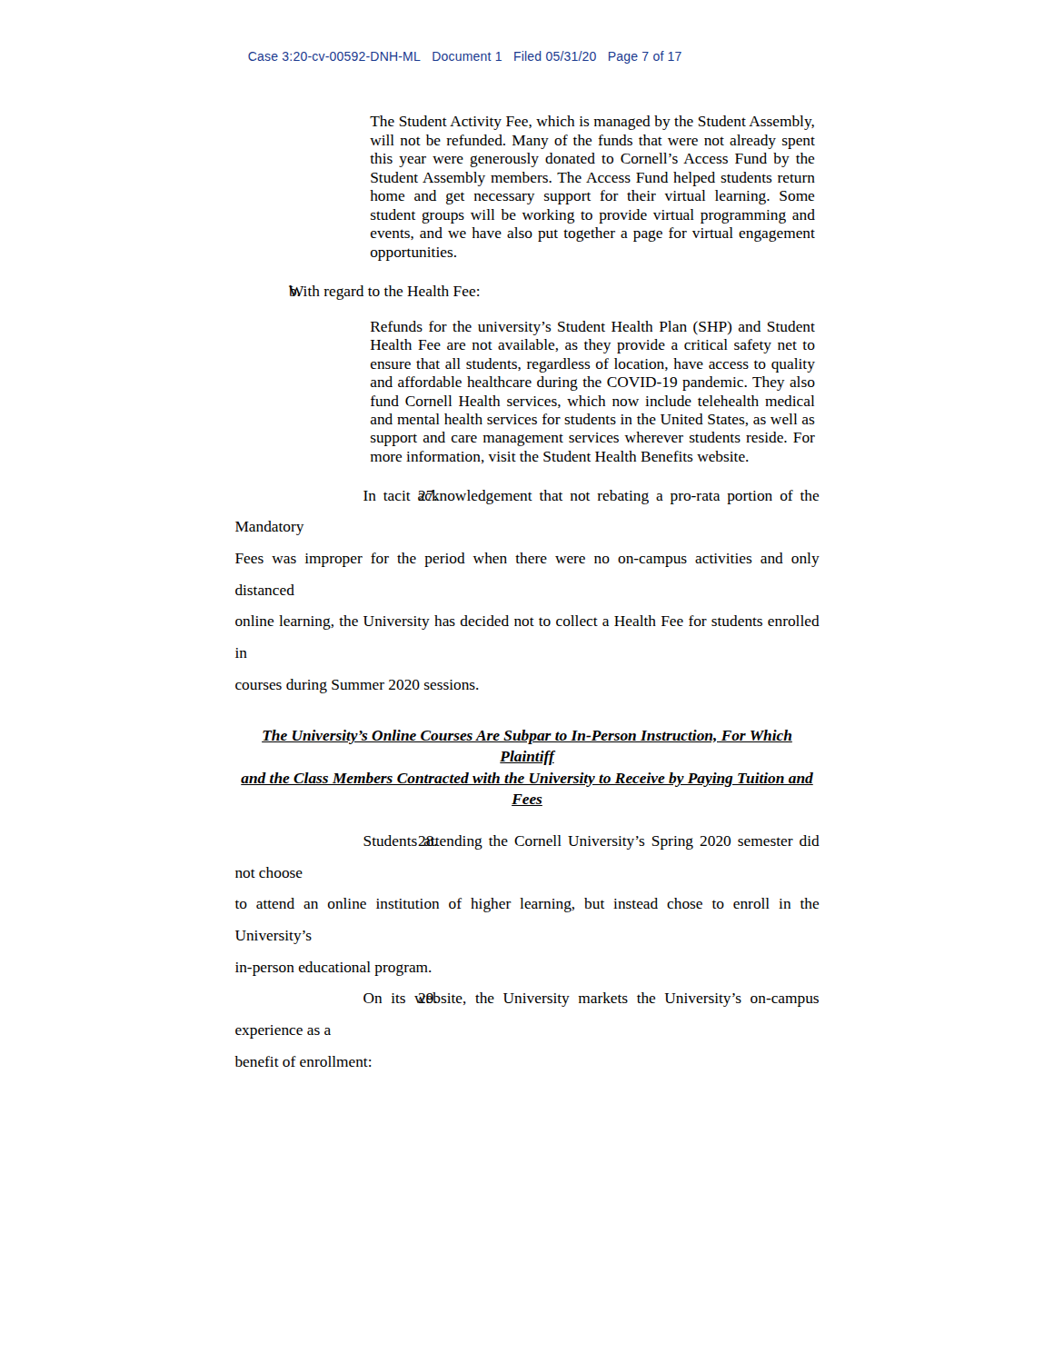Case 3:20-cv-00592-DNH-ML Document 1 Filed 05/31/20 Page 7 of 17
The Student Activity Fee, which is managed by the Student Assembly, will not be refunded. Many of the funds that were not already spent this year were generously donated to Cornell’s Access Fund by the Student Assembly members. The Access Fund helped students return home and get necessary support for their virtual learning. Some student groups will be working to provide virtual programming and events, and we have also put together a page for virtual engagement opportunities.
b.
With regard to the Health Fee:
Refunds for the university’s Student Health Plan (SHP) and Student Health Fee are not available, as they provide a critical safety net to ensure that all students, regardless of location, have access to quality and affordable healthcare during the COVID-19 pandemic. They also fund Cornell Health services, which now include telehealth medical and mental health services for students in the United States, as well as support and care management services wherever students reside. For more information, visit the Student Health Benefits website.
27. In tacit acknowledgement that not rebating a pro-rata portion of the Mandatory
Fees was improper for the period when there were no on-campus activities and only distanced
online learning, the University has decided not to collect a Health Fee for students enrolled in
courses during Summer 2020 sessions.
The University’s Online Courses Are Subpar to In-Person Instruction, For Which Plaintiff and the Class Members Contracted with the University to Receive by Paying Tuition and Fees
28. Students attending the Cornell University’s Spring 2020 semester did not choose
to attend an online institution of higher learning, but instead chose to enroll in the University’s
in-person educational program.
29. On its website, the University markets the University’s on-campus experience as a
benefit of enrollment: